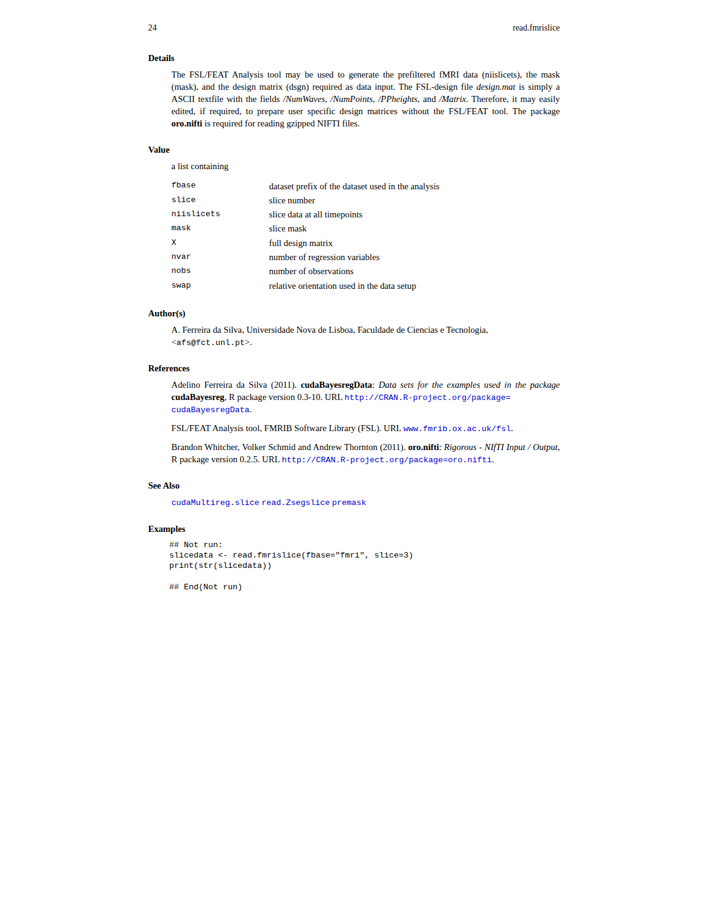24 read.fmrislice
Details
The FSL/FEAT Analysis tool may be used to generate the prefiltered fMRI data (niislicets), the mask (mask), and the design matrix (dsgn) required as data input. The FSL-design file design.mat is simply a ASCII textfile with the fields /NumWaves, /NumPoints, /PPheights, and /Matrix. Therefore, it may easily edited, if required, to prepare user specific design matrices without the FSL/FEAT tool. The package oro.nifti is required for reading gzipped NIFTI files.
Value
a list containing
| fbase | dataset prefix of the dataset used in the analysis |
| slice | slice number |
| niislicets | slice data at all timepoints |
| mask | slice mask |
| X | full design matrix |
| nvar | number of regression variables |
| nobs | number of observations |
| swap | relative orientation used in the data setup |
Author(s)
A. Ferreira da Silva, Universidade Nova de Lisboa, Faculdade de Ciencias e Tecnologia,
<afs@fct.unl.pt>.
References
Adelino Ferreira da Silva (2011). cudaBayesregData: Data sets for the examples used in the package cudaBayesreg, R package version 0.3-10. URL http://CRAN.R-project.org/package=
cudaBayesregData.
FSL/FEAT Analysis tool, FMRIB Software Library (FSL). URL www.fmrib.ox.ac.uk/fsl.
Brandon Whitcher, Volker Schmid and Andrew Thornton (2011). oro.nifti: Rigorous - NIfTI Input / Output, R package version 0.2.5. URL http://CRAN.R-project.org/package=oro.nifti.
See Also
cudaMultireg.slice read.Zsegslice premask
Examples
## Not run:
slicedata <- read.fmrislice(fbase="fmri", slice=3)
print(str(slicedata))

## End(Not run)